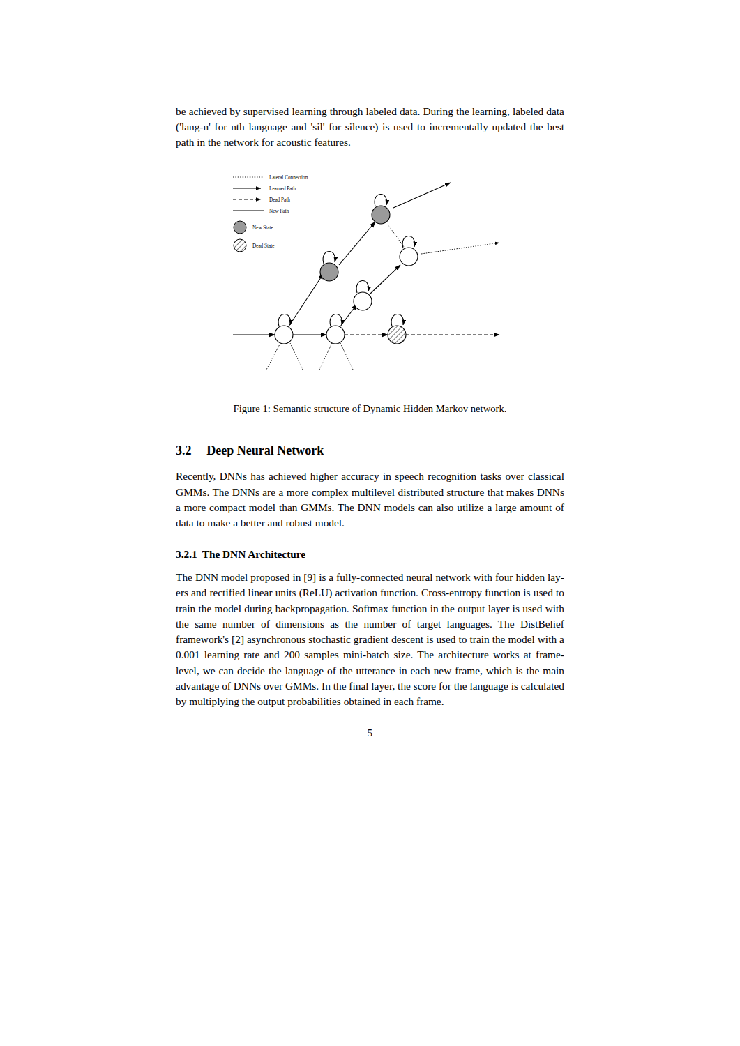be achieved by supervised learning through labeled data. During the learning, labeled data ('lang-n' for nth language and 'sil' for silence) is used to incrementally updated the best path in the network for acoustic features.
Lateral Connection Learned Path Dead Path New Path New State Dead State
Figure 1: Semantic structure of Dynamic Hidden Markov network.
3.2 Deep Neural Network
Recently, DNNs has achieved higher accuracy in speech recognition tasks over classical GMMs. The DNNs are a more complex multilevel distributed structure that makes DNNs a more compact model than GMMs. The DNN models can also utilize a large amount of data to make a better and robust model.
3.2.1 The DNN Architecture
The DNN model proposed in [9] is a fully-connected neural network with four hidden layers and rectified linear units (ReLU) activation function. Cross-entropy function is used to train the model during backpropagation. Softmax function in the output layer is used with the same number of dimensions as the number of target languages. The DistBelief framework's [2] asynchronous stochastic gradient descent is used to train the model with a 0.001 learning rate and 200 samples mini-batch size. The architecture works at frame-level, we can decide the language of the utterance in each new frame, which is the main advantage of DNNs over GMMs. In the final layer, the score for the language is calculated by multiplying the output probabilities obtained in each frame.
5